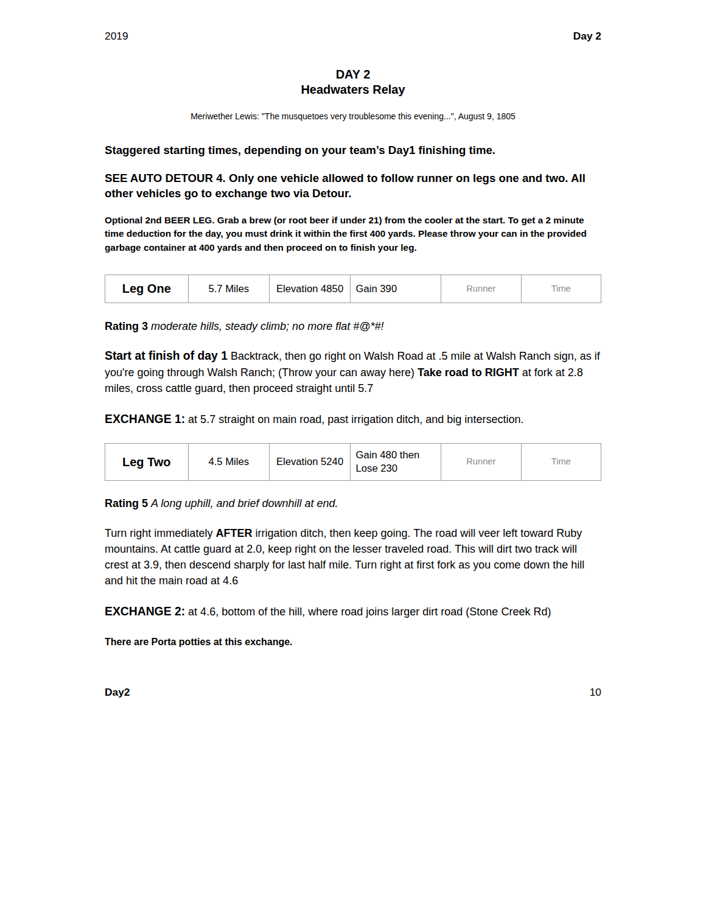2019
Day 2
DAY 2
Headwaters Relay
Meriwether Lewis: "The musquetoes very troublesome this evening...", August 9, 1805
Staggered starting times, depending on your team’s Day1 finishing time.
SEE AUTO DETOUR 4. Only one vehicle allowed to follow runner on legs one and two. All other vehicles go to exchange two via Detour.
Optional 2nd BEER LEG. Grab a brew (or root beer if under 21) from the cooler at the start. To get a 2 minute time deduction for the day, you must drink it within the first 400 yards. Please throw your can in the provided garbage container at 400 yards and then proceed on to finish your leg.
| Leg One | 5.7 Miles | Elevation 4850 | Gain 390 | Runner | Time |
Rating 3 moderate hills, steady climb; no more flat #@*#!
Start at finish of day 1 Backtrack, then go right on Walsh Road at .5 mile at Walsh Ranch sign, as if you're going through Walsh Ranch; (Throw your can away here) Take road to RIGHT at fork at 2.8 miles, cross cattle guard, then proceed straight until 5.7
EXCHANGE 1: at 5.7 straight on main road, past irrigation ditch, and big intersection.
| Leg Two | 4.5 Miles | Elevation 5240 | Gain 480 then Lose 230 | Runner | Time |
Rating 5 A long uphill, and brief downhill at end.
Turn right immediately AFTER irrigation ditch, then keep going. The road will veer left toward Ruby mountains. At cattle guard at 2.0, keep right on the lesser traveled road. This will dirt two track will crest at 3.9, then descend sharply for last half mile. Turn right at first fork as you come down the hill and hit the main road at 4.6
EXCHANGE 2: at 4.6, bottom of the hill, where road joins larger dirt road (Stone Creek Rd)
There are Porta potties at this exchange.
Day2
10